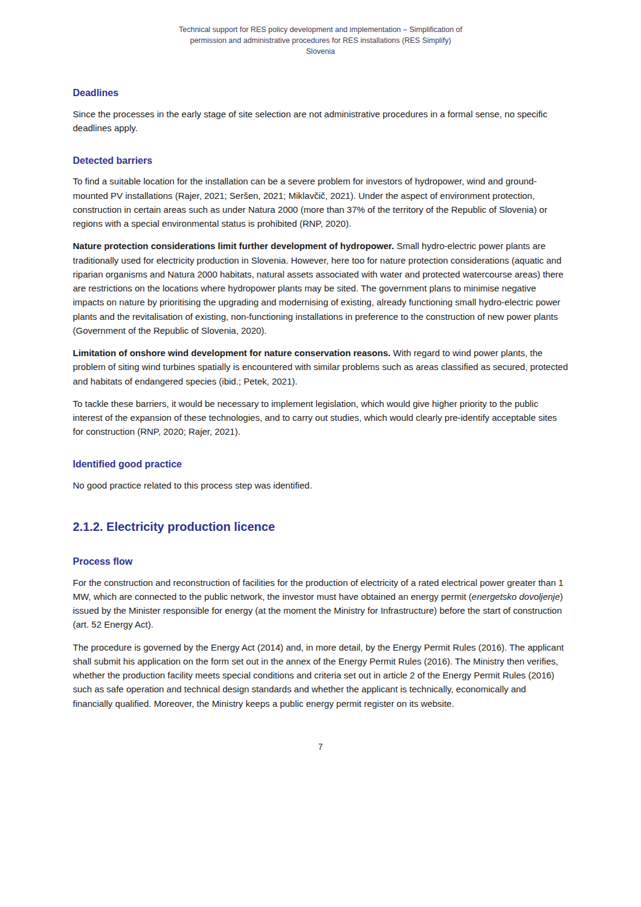Technical support for RES policy development and implementation – Simplification of
permission and administrative procedures for RES installations (RES Simplify)
Slovenia
Deadlines
Since the processes in the early stage of site selection are not administrative procedures in a formal sense, no specific deadlines apply.
Detected barriers
To find a suitable location for the installation can be a severe problem for investors of hydropower, wind and ground-mounted PV installations (Rajer, 2021; Seršen, 2021; Miklavčič, 2021). Under the aspect of environment protection, construction in certain areas such as under Natura 2000 (more than 37% of the territory of the Republic of Slovenia) or regions with a special environmental status is prohibited (RNP, 2020).
Nature protection considerations limit further development of hydropower. Small hydro-electric power plants are traditionally used for electricity production in Slovenia. However, here too for nature protection considerations (aquatic and riparian organisms and Natura 2000 habitats, natural assets associated with water and protected watercourse areas) there are restrictions on the locations where hydropower plants may be sited. The government plans to minimise negative impacts on nature by prioritising the upgrading and modernising of existing, already functioning small hydro-electric power plants and the revitalisation of existing, non-functioning installations in preference to the construction of new power plants (Government of the Republic of Slovenia, 2020).
Limitation of onshore wind development for nature conservation reasons. With regard to wind power plants, the problem of siting wind turbines spatially is encountered with similar problems such as areas classified as secured, protected and habitats of endangered species (ibid.; Petek, 2021).
To tackle these barriers, it would be necessary to implement legislation, which would give higher priority to the public interest of the expansion of these technologies, and to carry out studies, which would clearly pre-identify acceptable sites for construction (RNP, 2020; Rajer, 2021).
Identified good practice
No good practice related to this process step was identified.
2.1.2. Electricity production licence
Process flow
For the construction and reconstruction of facilities for the production of electricity of a rated electrical power greater than 1 MW, which are connected to the public network, the investor must have obtained an energy permit (energetsko dovoljenje) issued by the Minister responsible for energy (at the moment the Ministry for Infrastructure) before the start of construction (art. 52 Energy Act).
The procedure is governed by the Energy Act (2014) and, in more detail, by the Energy Permit Rules (2016). The applicant shall submit his application on the form set out in the annex of the Energy Permit Rules (2016). The Ministry then verifies, whether the production facility meets special conditions and criteria set out in article 2 of the Energy Permit Rules (2016) such as safe operation and technical design standards and whether the applicant is technically, economically and financially qualified. Moreover, the Ministry keeps a public energy permit register on its website.
7